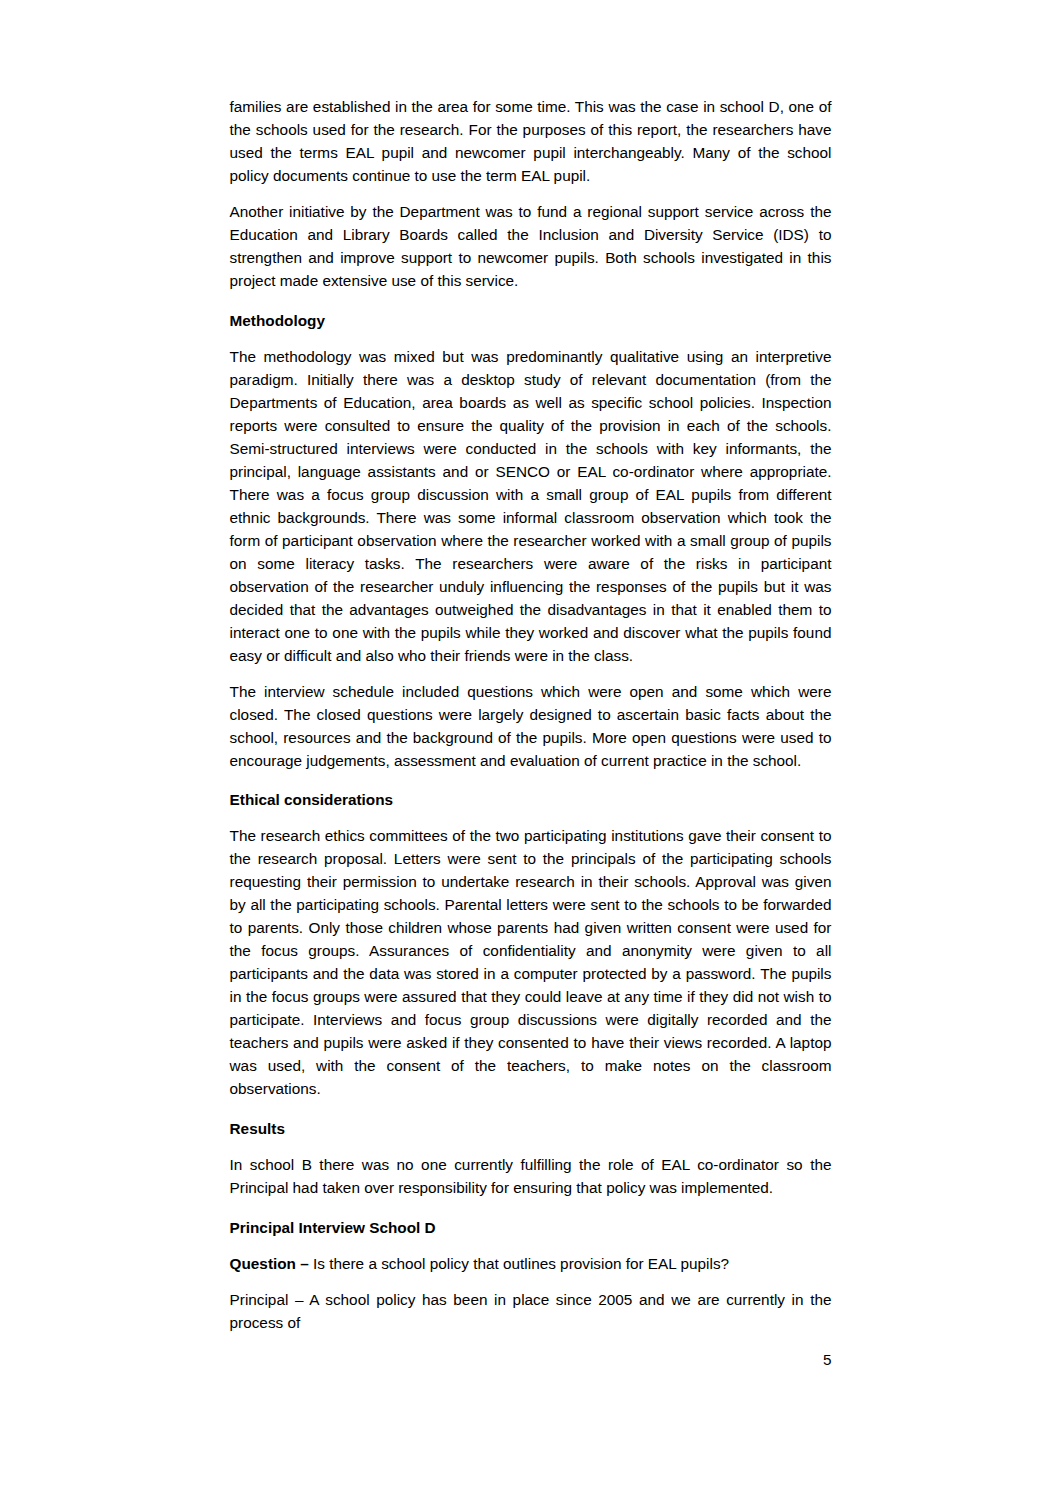families are established in the area for some time. This was the case in school D, one of the schools used for the research. For the purposes of this report, the researchers have used the terms EAL pupil and newcomer pupil interchangeably. Many of the school policy documents continue to use the term EAL pupil.
Another initiative by the Department was to fund a regional support service across the Education and Library Boards called the Inclusion and Diversity Service (IDS) to strengthen and improve support to newcomer pupils. Both schools investigated in this project made extensive use of this service.
Methodology
The methodology was mixed but was predominantly qualitative using an interpretive paradigm. Initially there was a desktop study of relevant documentation (from the Departments of Education, area boards as well as specific school policies. Inspection reports were consulted to ensure the quality of the provision in each of the schools. Semi-structured interviews were conducted in the schools with key informants, the principal, language assistants and or SENCO or EAL co-ordinator where appropriate. There was a focus group discussion with a small group of EAL pupils from different ethnic backgrounds. There was some informal classroom observation which took the form of participant observation where the researcher worked with a small group of pupils on some literacy tasks. The researchers were aware of the risks in participant observation of the researcher unduly influencing the responses of the pupils but it was decided that the advantages outweighed the disadvantages in that it enabled them to interact one to one with the pupils while they worked and discover what the pupils found easy or difficult and also who their friends were in the class.
The interview schedule included questions which were open and some which were closed. The closed questions were largely designed to ascertain basic facts about the school, resources and the background of the pupils. More open questions were used to encourage judgements, assessment and evaluation of current practice in the school.
Ethical considerations
The research ethics committees of the two participating institutions gave their consent to the research proposal. Letters were sent to the principals of the participating schools requesting their permission to undertake research in their schools. Approval was given by all the participating schools. Parental letters were sent to the schools to be forwarded to parents. Only those children whose parents had given written consent were used for the focus groups. Assurances of confidentiality and anonymity were given to all participants and the data was stored in a computer protected by a password. The pupils in the focus groups were assured that they could leave at any time if they did not wish to participate. Interviews and focus group discussions were digitally recorded and the teachers and pupils were asked if they consented to have their views recorded. A laptop was used, with the consent of the teachers, to make notes on the classroom observations.
Results
In school B there was no one currently fulfilling the role of EAL co-ordinator so the Principal had taken over responsibility for ensuring that policy was implemented.
Principal Interview School D
Question – Is there a school policy that outlines provision for EAL pupils?
Principal – A school policy has been in place since 2005 and we are currently in the process of
5